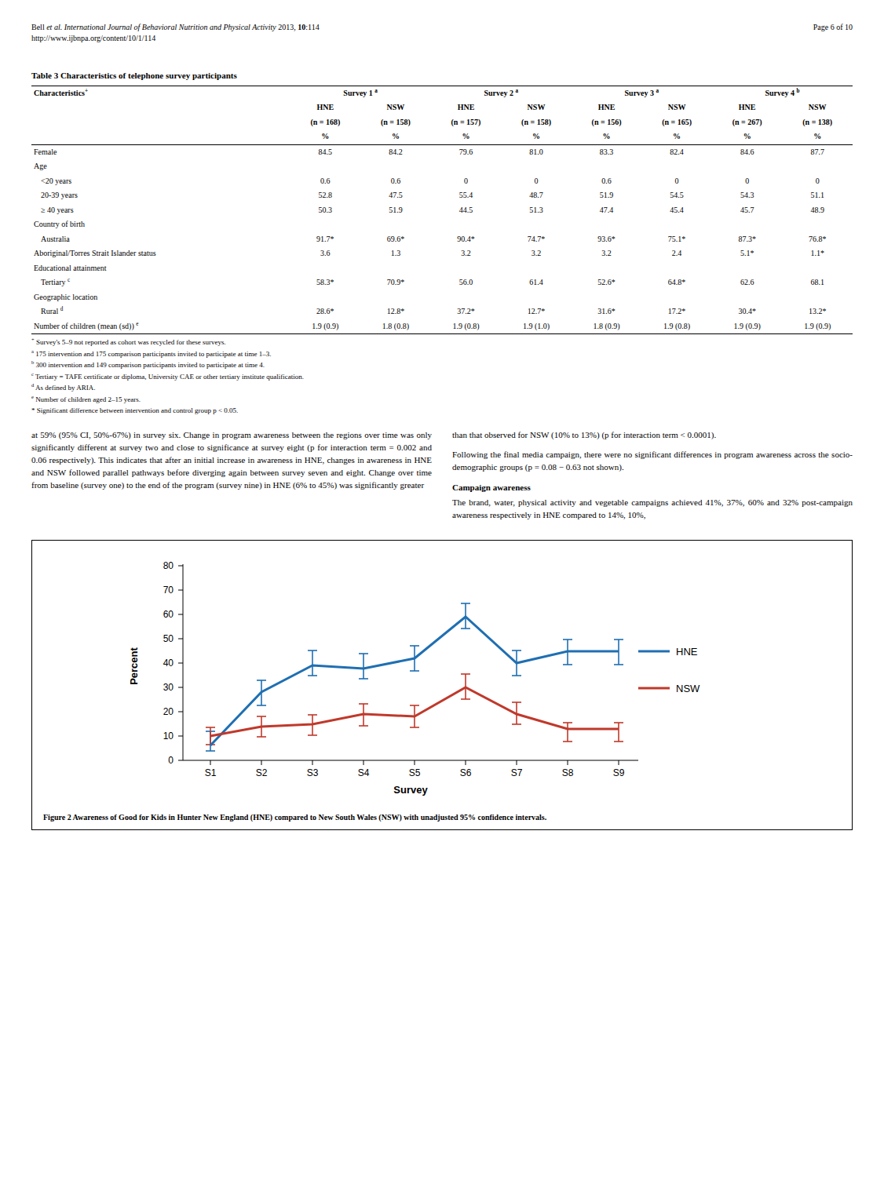Bell et al. International Journal of Behavioral Nutrition and Physical Activity 2013, 10:114
http://www.ijbnpa.org/content/10/1/114
Page 6 of 10
Table 3 Characteristics of telephone survey participants
| Characteristics + | Survey 1 a | Survey 2 a | Survey 3 a | Survey 4 b |
| --- | --- | --- | --- | --- |
| | HNE | NSW | HNE | NSW | HNE | NSW | HNE | NSW |
| | (n = 168) | (n = 158) | (n = 157) | (n = 158) | (n = 156) | (n = 165) | (n = 267) | (n = 138) |
| | % | % | % | % | % | % | % | % |
| Female | 84.5 | 84.2 | 79.6 | 81.0 | 83.3 | 82.4 | 84.6 | 87.7 |
| Age | | | | | | | | |
| <20 years | 0.6 | 0.6 | 0 | 0 | 0.6 | 0 | 0 | 0 |
| 20-39 years | 52.8 | 47.5 | 55.4 | 48.7 | 51.9 | 54.5 | 54.3 | 51.1 |
| ≥ 40 years | 50.3 | 51.9 | 44.5 | 51.3 | 47.4 | 45.4 | 45.7 | 48.9 |
| Country of birth | | | | | | | | |
| Australia | 91.7* | 69.6* | 90.4* | 74.7* | 93.6* | 75.1* | 87.3* | 76.8* |
| Aboriginal/Torres Strait Islander status | 3.6 | 1.3 | 3.2 | 3.2 | 3.2 | 2.4 | 5.1* | 1.1* |
| Educational attainment | | | | | | | | |
| Tertiary c | 58.3* | 70.9* | 56.0 | 61.4 | 52.6* | 64.8* | 62.6 | 68.1 |
| Geographic location | | | | | | | | |
| Rural d | 28.6* | 12.8* | 37.2* | 12.7* | 31.6* | 17.2* | 30.4* | 13.2* |
| Number of children (mean (sd)) e | 1.9 (0.9) | 1.8 (0.8) | 1.9 (0.8) | 1.9 (1.0) | 1.8 (0.9) | 1.9 (0.8) | 1.9 (0.9) | 1.9 (0.9) |
+ Survey's 5–9 not reported as cohort was recycled for these surveys.
a 175 intervention and 175 comparison participants invited to participate at time 1–3.
b 300 intervention and 149 comparison participants invited to participate at time 4.
c Tertiary = TAFE certificate or diploma, University CAE or other tertiary institute qualification.
d As defined by ARIA.
e Number of children aged 2–15 years.
* Significant difference between intervention and control group p < 0.05.
at 59% (95% CI, 50%-67%) in survey six. Change in program awareness between the regions over time was only significantly different at survey two and close to significance at survey eight (p for interaction term = 0.002 and 0.06 respectively). This indicates that after an initial increase in awareness in HNE, changes in awareness in HNE and NSW followed parallel pathways before diverging again between survey seven and eight. Change over time from baseline (survey one) to the end of the program (survey nine) in HNE (6% to 45%) was significantly greater
than that observed for NSW (10% to 13%) (p for interaction term < 0.0001).
Following the final media campaign, there were no significant differences in program awareness across the socio-demographic groups (p = 0.08 − 0.63 not shown).
Campaign awareness
The brand, water, physical activity and vegetable campaigns achieved 41%, 37%, 60% and 32% post-campaign awareness respectively in HNE compared to 14%, 10%,
0 10 20 30 40 50 60 70 80 Percent S1 S2 S3 S4 S5 S6 S7 S8 S9 Survey HNE NSW
Figure 2 Awareness of Good for Kids in Hunter New England (HNE) compared to New South Wales (NSW) with unadjusted 95% confidence intervals.